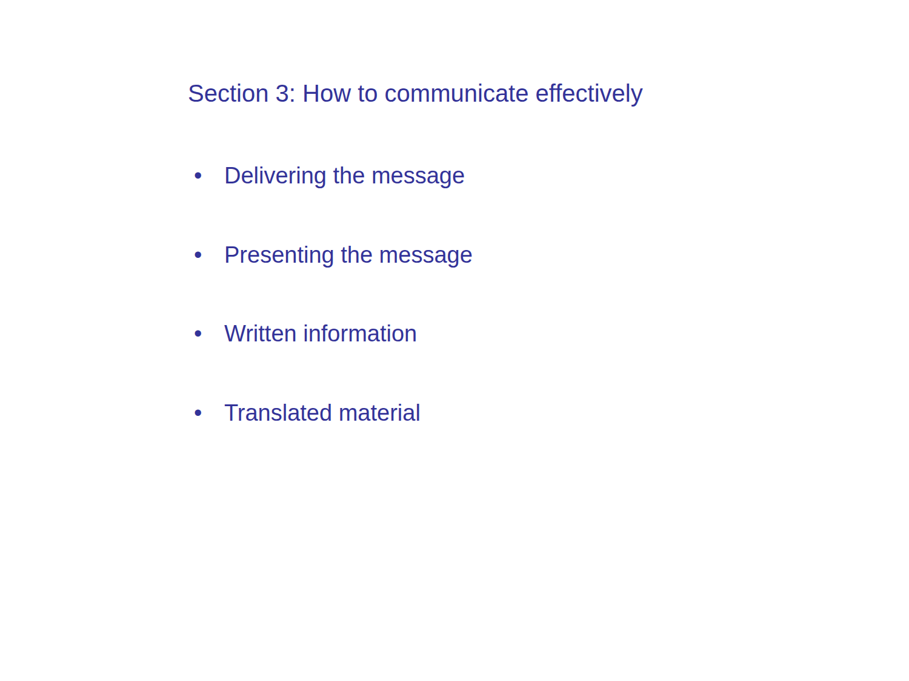Section 3: How to communicate effectively
Delivering the message
Presenting the message
Written information
Translated material